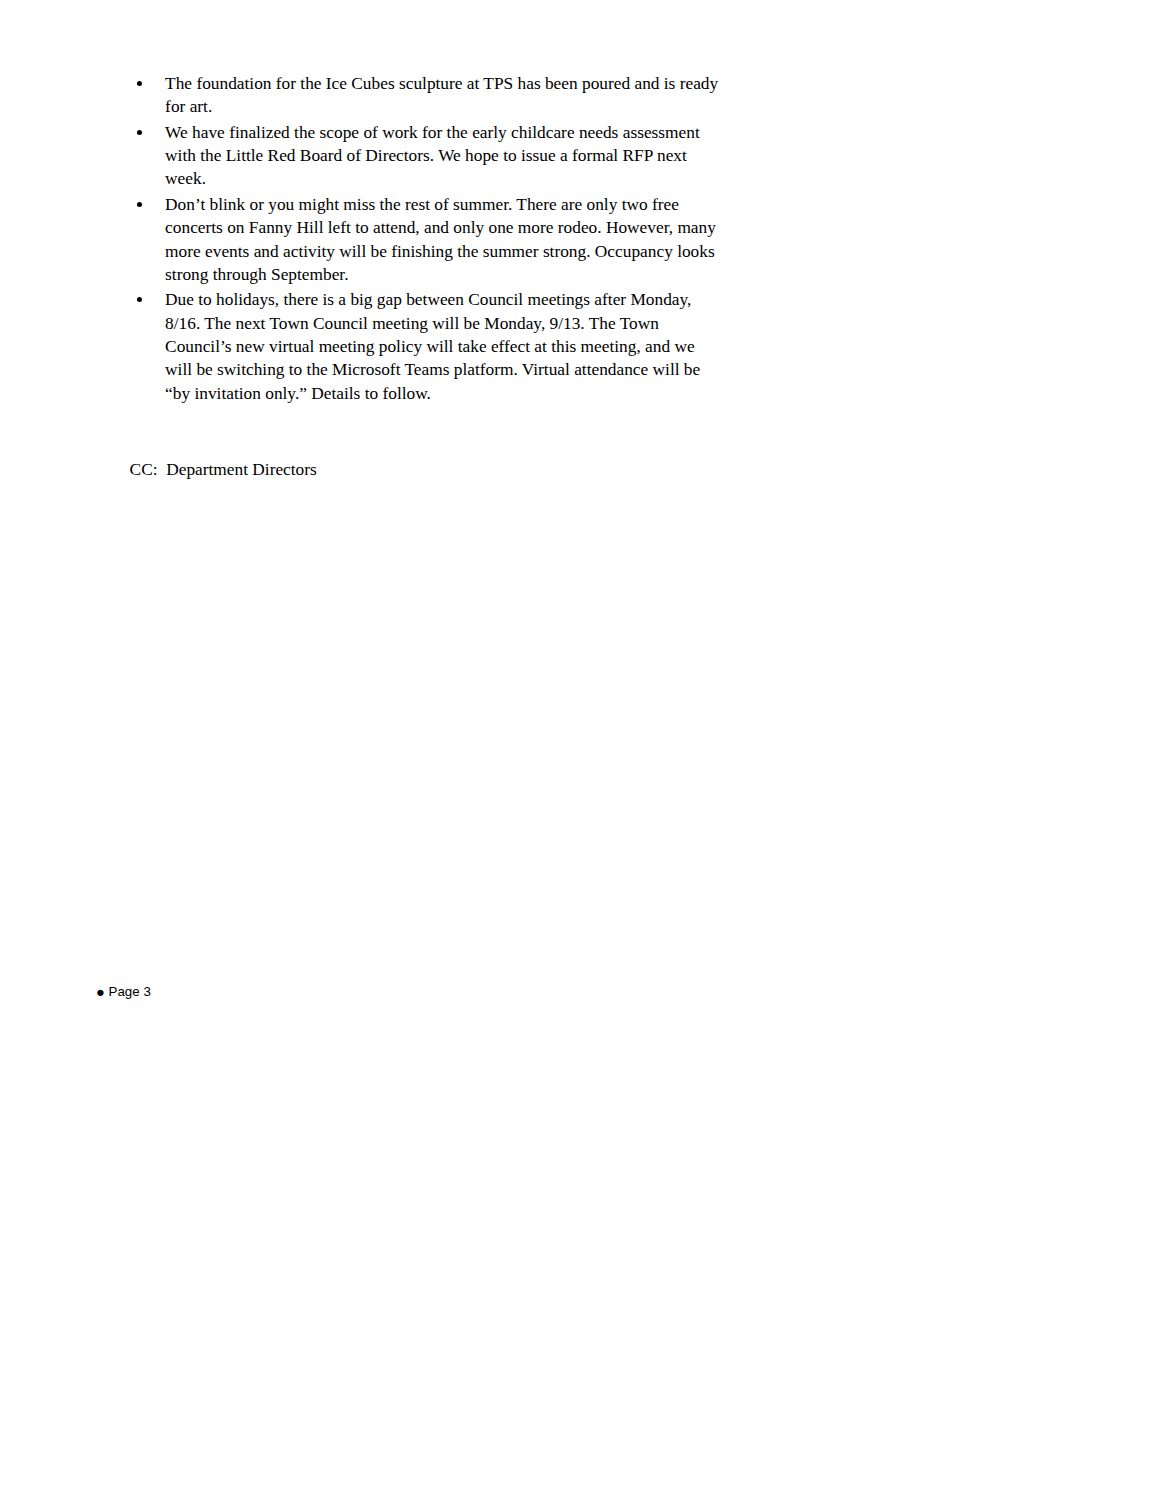The foundation for the Ice Cubes sculpture at TPS has been poured and is ready for art.
We have finalized the scope of work for the early childcare needs assessment with the Little Red Board of Directors. We hope to issue a formal RFP next week.
Don’t blink or you might miss the rest of summer. There are only two free concerts on Fanny Hill left to attend, and only one more rodeo. However, many more events and activity will be finishing the summer strong. Occupancy looks strong through September.
Due to holidays, there is a big gap between Council meetings after Monday, 8/16. The next Town Council meeting will be Monday, 9/13. The Town Council’s new virtual meeting policy will take effect at this meeting, and we will be switching to the Microsoft Teams platform. Virtual attendance will be “by invitation only.” Details to follow.
CC: Department Directors
● Page 3